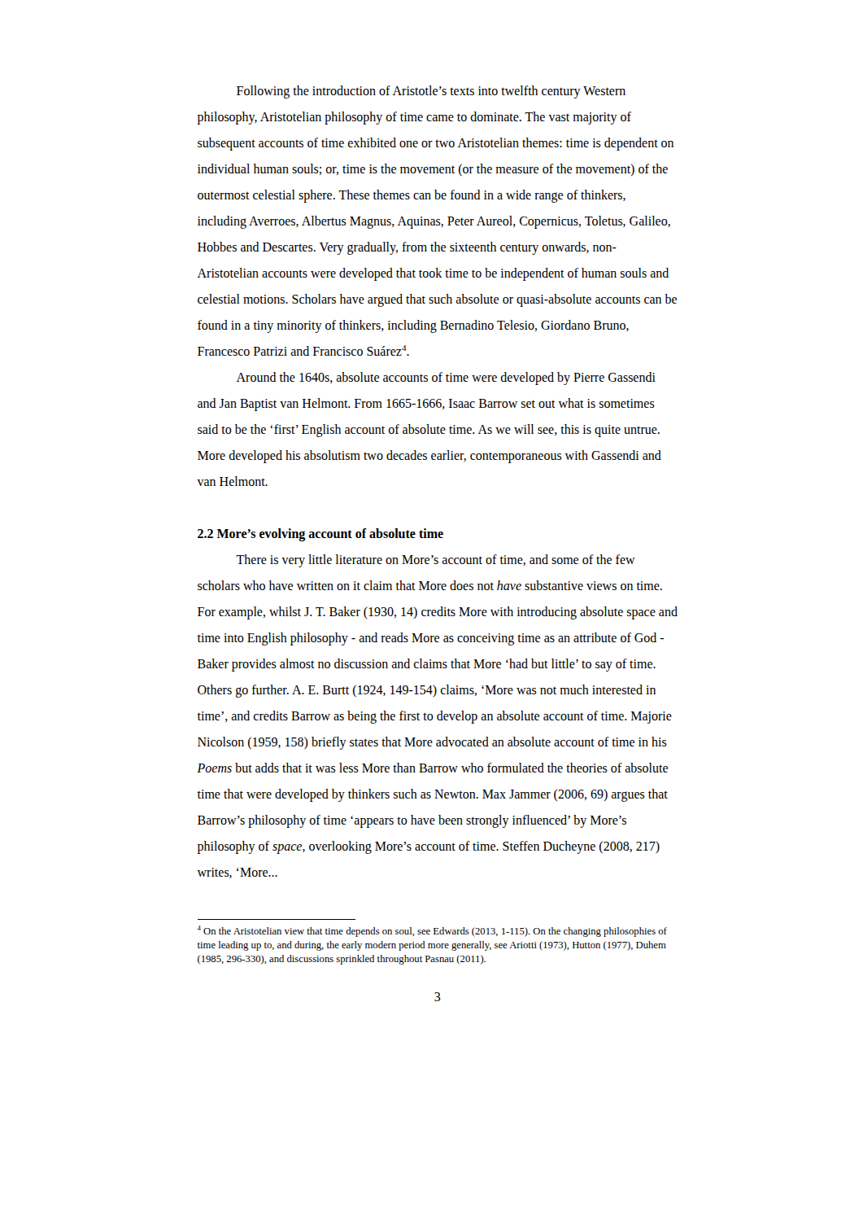Following the introduction of Aristotle’s texts into twelfth century Western philosophy, Aristotelian philosophy of time came to dominate. The vast majority of subsequent accounts of time exhibited one or two Aristotelian themes: time is dependent on individual human souls; or, time is the movement (or the measure of the movement) of the outermost celestial sphere. These themes can be found in a wide range of thinkers, including Averroes, Albertus Magnus, Aquinas, Peter Aureol, Copernicus, Toletus, Galileo, Hobbes and Descartes. Very gradually, from the sixteenth century onwards, non-Aristotelian accounts were developed that took time to be independent of human souls and celestial motions. Scholars have argued that such absolute or quasi-absolute accounts can be found in a tiny minority of thinkers, including Bernadino Telesio, Giordano Bruno, Francesco Patrizi and Francisco Suárez4.
Around the 1640s, absolute accounts of time were developed by Pierre Gassendi and Jan Baptist van Helmont. From 1665-1666, Isaac Barrow set out what is sometimes said to be the ‘first’ English account of absolute time. As we will see, this is quite untrue. More developed his absolutism two decades earlier, contemporaneous with Gassendi and van Helmont.
2.2 More’s evolving account of absolute time
There is very little literature on More’s account of time, and some of the few scholars who have written on it claim that More does not have substantive views on time. For example, whilst J. T. Baker (1930, 14) credits More with introducing absolute space and time into English philosophy - and reads More as conceiving time as an attribute of God - Baker provides almost no discussion and claims that More ‘had but little’ to say of time. Others go further. A. E. Burtt (1924, 149-154) claims, ‘More was not much interested in time’, and credits Barrow as being the first to develop an absolute account of time. Majorie Nicolson (1959, 158) briefly states that More advocated an absolute account of time in his Poems but adds that it was less More than Barrow who formulated the theories of absolute time that were developed by thinkers such as Newton. Max Jammer (2006, 69) argues that Barrow’s philosophy of time ‘appears to have been strongly influenced’ by More’s philosophy of space, overlooking More’s account of time. Steffen Ducheyne (2008, 217) writes, ‘More...
4 On the Aristotelian view that time depends on soul, see Edwards (2013, 1-115). On the changing philosophies of time leading up to, and during, the early modern period more generally, see Ariotti (1973), Hutton (1977), Duhem (1985, 296-330), and discussions sprinkled throughout Pasnau (2011).
3